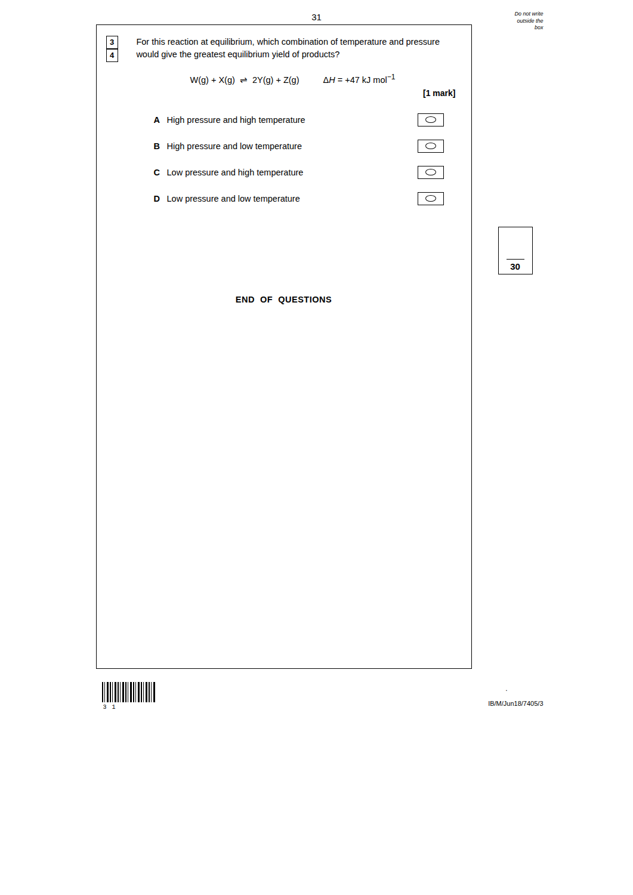31
Do not write
outside the
box
34
For this reaction at equilibrium, which combination of temperature and pressure would give the greatest equilibrium yield of products?
W(g) + X(g) ⇌ 2Y(g) + Z(g) ΔH = +47 kJ mol−1
[1 mark]
A
High pressure and high temperature
B
High pressure and low temperature
C
Low pressure and high temperature
D
Low pressure and low temperature
END OF QUESTIONS
30
.
3 1
IB/M/Jun18/7405/3